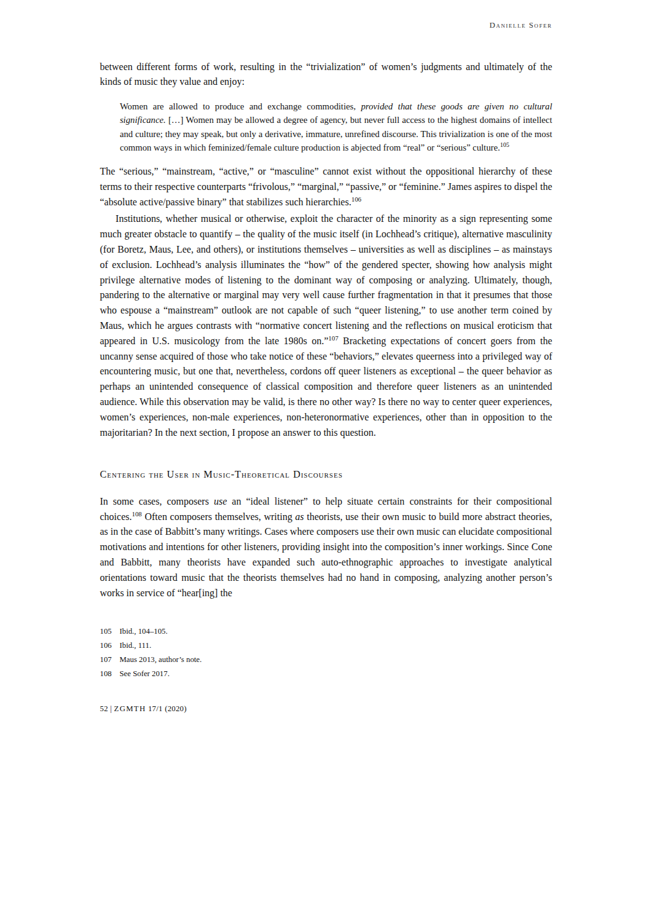Danielle Sofer
between different forms of work, resulting in the “trivialization” of women’s judgments and ultimately of the kinds of music they value and enjoy:
Women are allowed to produce and exchange commodities, provided that these goods are given no cultural significance. […] Women may be allowed a degree of agency, but never full access to the highest domains of intellect and culture; they may speak, but only a derivative, immature, unrefined discourse. This trivialization is one of the most common ways in which feminized/female culture production is abjected from “real” or “serious” culture.105
The “serious,” “mainstream, “active,” or “masculine” cannot exist without the oppositional hierarchy of these terms to their respective counterparts “frivolous,” “marginal,” “passive,” or “feminine.” James aspires to dispel the “absolute active/passive binary” that stabilizes such hierarchies.106
Institutions, whether musical or otherwise, exploit the character of the minority as a sign representing some much greater obstacle to quantify – the quality of the music itself (in Lochhead’s critique), alternative masculinity (for Boretz, Maus, Lee, and others), or institutions themselves – universities as well as disciplines – as mainstays of exclusion. Lochhead’s analysis illuminates the “how” of the gendered specter, showing how analysis might privilege alternative modes of listening to the dominant way of composing or analyzing. Ultimately, though, pandering to the alternative or marginal may very well cause further fragmentation in that it presumes that those who espouse a “mainstream” outlook are not capable of such “queer listening,” to use another term coined by Maus, which he argues contrasts with “normative concert listening and the reflections on musical eroticism that appeared in U.S. musicology from the late 1980s on.”107 Bracketing expectations of concert goers from the uncanny sense acquired of those who take notice of these “behaviors,” elevates queerness into a privileged way of encountering music, but one that, nevertheless, cordons off queer listeners as exceptional – the queer behavior as perhaps an unintended consequence of classical composition and therefore queer listeners as an unintended audience. While this observation may be valid, is there no other way? Is there no way to center queer experiences, women’s experiences, non-male experiences, non-heteronormative experiences, other than in opposition to the majoritarian? In the next section, I propose an answer to this question.
Centering the User in Music-Theoretical Discourses
In some cases, composers use an “ideal listener” to help situate certain constraints for their compositional choices.108 Often composers themselves, writing as theorists, use their own music to build more abstract theories, as in the case of Babbitt’s many writings. Cases where composers use their own music can elucidate compositional motivations and intentions for other listeners, providing insight into the composition’s inner workings. Since Cone and Babbitt, many theorists have expanded such auto-ethnographic approaches to investigate analytical orientations toward music that the theorists themselves had no hand in composing, analyzing another person’s works in service of “hear[ing] the
105 Ibid., 104–105.
106 Ibid., 111.
107 Maus 2013, author’s note.
108 See Sofer 2017.
52 | ZGMTH 17/1 (2020)